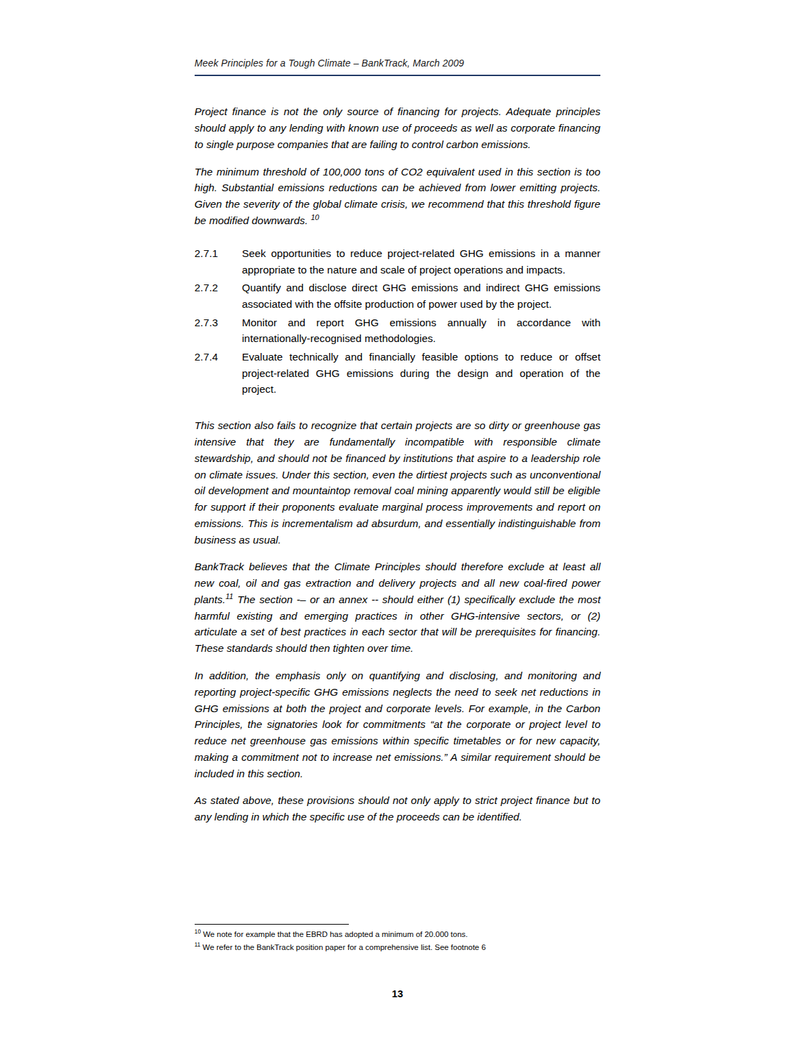Meek Principles for a Tough Climate – BankTrack, March 2009
Project finance is not the only source of financing for projects. Adequate principles should apply to any lending with known use of proceeds as well as corporate financing to single purpose companies that are failing to control carbon emissions.
The minimum threshold of 100,000 tons of CO2 equivalent used in this section is too high. Substantial emissions reductions can be achieved from lower emitting projects. Given the severity of the global climate crisis, we recommend that this threshold figure be modified downwards. 10
2.7.1 Seek opportunities to reduce project-related GHG emissions in a manner appropriate to the nature and scale of project operations and impacts.
2.7.2 Quantify and disclose direct GHG emissions and indirect GHG emissions associated with the offsite production of power used by the project.
2.7.3 Monitor and report GHG emissions annually in accordance with internationally-recognised methodologies.
2.7.4 Evaluate technically and financially feasible options to reduce or offset project-related GHG emissions during the design and operation of the project.
This section also fails to recognize that certain projects are so dirty or greenhouse gas intensive that they are fundamentally incompatible with responsible climate stewardship, and should not be financed by institutions that aspire to a leadership role on climate issues. Under this section, even the dirtiest projects such as unconventional oil development and mountaintop removal coal mining apparently would still be eligible for support if their proponents evaluate marginal process improvements and report on emissions. This is incrementalism ad absurdum, and essentially indistinguishable from business as usual.
BankTrack believes that the Climate Principles should therefore exclude at least all new coal, oil and gas extraction and delivery projects and all new coal-fired power plants.11 The section -– or an annex -- should either (1) specifically exclude the most harmful existing and emerging practices in other GHG-intensive sectors, or (2) articulate a set of best practices in each sector that will be prerequisites for financing. These standards should then tighten over time.
In addition, the emphasis only on quantifying and disclosing, and monitoring and reporting project-specific GHG emissions neglects the need to seek net reductions in GHG emissions at both the project and corporate levels. For example, in the Carbon Principles, the signatories look for commitments “at the corporate or project level to reduce net greenhouse gas emissions within specific timetables or for new capacity, making a commitment not to increase net emissions.” A similar requirement should be included in this section.
As stated above, these provisions should not only apply to strict project finance but to any lending in which the specific use of the proceeds can be identified.
10 We note for example that the EBRD has adopted a minimum of 20.000 tons.
11 We refer to the BankTrack position paper for a comprehensive list. See footnote 6
13